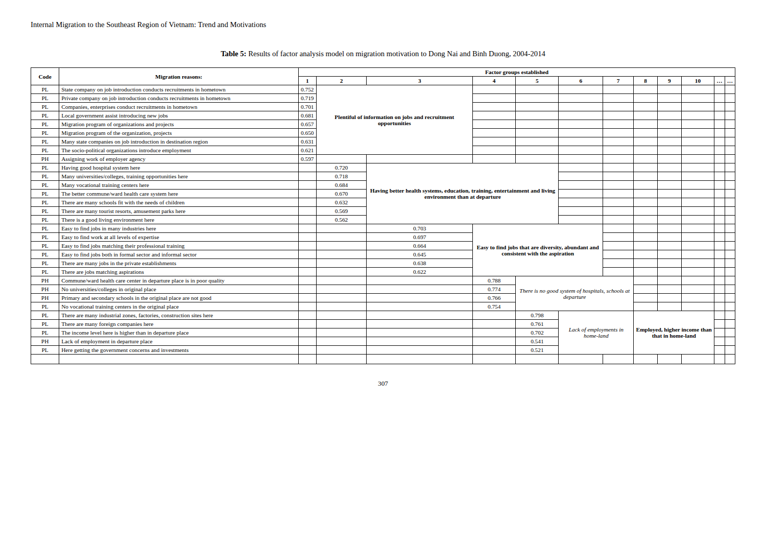Internal Migration to the Southeast Region of Vietnam: Trend and Motivations
Table 5: Results of factor analysis model on migration motivation to Dong Nai and Binh Duong, 2004-2014
| Code | Migration reasons: | Factor groups established |
| --- | --- | --- |
| 1 | 2 | 3 | 4 | 5 | 6 | 7 | 8 | 9 | 10 | … | … |
| PL | State company on job introduction conducts recruitments in hometown | 0.752 | Plentiful of information on jobs and recruitment opportunities | | | | | | | | | |
| PL | Private company on job introduction conducts recruitments in hometown | 0.719 | | | | | | | | | |
| PL | Companies, enterprises conduct recruitments in hometown | 0.701 | | | | | | | | | |
| PL | Local government assist introducing new jobs | 0.681 | | | | | | | | | |
| PL | Migration program of organizations and projects | 0.657 | | | | | | | | | |
| PL | Migration program of the organization, projects | 0.650 | | | | | | | | | |
| PL | Many state companies on job introduction in destination region | 0.631 | | | | | | | | | |
| PL | The socio-political organizations introduce employment | 0.621 | | | | | | | | | |
| PH | Assigning work of employer agency | 0.597 | | | | | | | | | | | |
| PL | Having good hospital system here | | 0.720 | Having better health systems, education, training, entertainment and living environment than at departure | | | | | | | |
| PL | Many universities/colleges, training opportunities here | | 0.718 | | | | | | | |
| PL | Many vocational training centers here | | 0.684 | | | | | | | |
| PL | The better commune/ward health care system here | | 0.670 | | | | | | | |
| PL | There are many schools fit with the needs of children | | 0.632 | | | | | | | |
| PL | There are many tourist resorts, amusement parks here | | 0.569 | | | | | | | |
| PL | There is a good living environment here | | 0.562 | | | | | | | |
| PL | Easy to find jobs in many industries here | | | 0.703 | Easy to find jobs that are diversity, abundant and consistent with the aspiration | | | | | | |
| PL | Easy to find work at all levels of expertise | | | 0.697 | | | | | | |
| PL | Easy to find jobs matching their professional training | | | 0.664 | | | | | | |
| PL | Easy to find jobs both in formal sector and informal sector | | | 0.645 | | | | | | |
| PL | There are many jobs in the private establishments | | | 0.638 | | | | | | |
| PL | There are jobs matching aspirations | | | 0.622 | | | | | | |
| PH | Commune/ward health care center in departure place is in poor quality | | | | 0.788 | There is no good system of hospitals, schools at departure | | | | | |
| PH | No universities/colleges in original place | | | | 0.774 | | | | | |
| PH | Primary and secondary schools in the original place are not good | | | | 0.766 | | | | | |
| PL | No vocational training centers in the original place | | | | 0.754 | | | | | |
| PL | There are many industrial zones, factories, construction sites here | | | | | 0.798 | Lack of employments in home-land | Employed, higher income than that in home-land | | |
| PL | There are many foreign companies here | | | | | 0.761 | | |
| PL | The income level here is higher than in departure place | | | | | 0.702 | | |
| PH | Lack of employment in departure place | | | | | 0.541 | | |
| PL | Here getting the government concerns and investments | | | | | 0.521 | | |
307